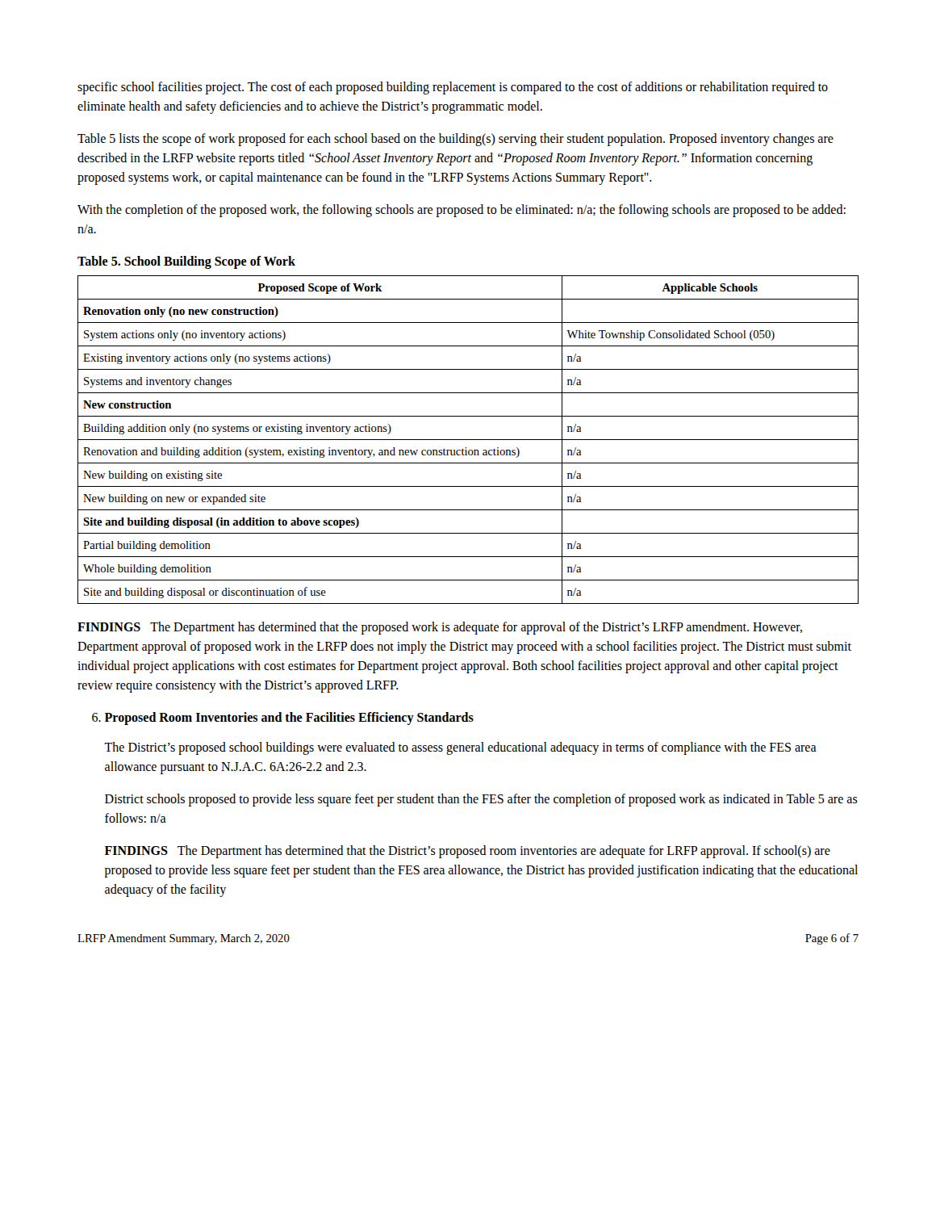specific school facilities project. The cost of each proposed building replacement is compared to the cost of additions or rehabilitation required to eliminate health and safety deficiencies and to achieve the District’s programmatic model.
Table 5 lists the scope of work proposed for each school based on the building(s) serving their student population. Proposed inventory changes are described in the LRFP website reports titled “School Asset Inventory Report and “Proposed Room Inventory Report.” Information concerning proposed systems work, or capital maintenance can be found in the "LRFP Systems Actions Summary Report".
With the completion of the proposed work, the following schools are proposed to be eliminated: n/a; the following schools are proposed to be added: n/a.
Table 5. School Building Scope of Work
| Proposed Scope of Work | Applicable Schools |
| --- | --- |
| Renovation only (no new construction) | |
| System actions only (no inventory actions) | White Township Consolidated School (050) |
| Existing inventory actions only (no systems actions) | n/a |
| Systems and inventory changes | n/a |
| New construction | |
| Building addition only (no systems or existing inventory actions) | n/a |
| Renovation and building addition (system, existing inventory, and new construction actions) | n/a |
| New building on existing site | n/a |
| New building on new or expanded site | n/a |
| Site and building disposal (in addition to above scopes) | |
| Partial building demolition | n/a |
| Whole building demolition | n/a |
| Site and building disposal or discontinuation of use | n/a |
FINDINGS The Department has determined that the proposed work is adequate for approval of the District’s LRFP amendment. However, Department approval of proposed work in the LRFP does not imply the District may proceed with a school facilities project. The District must submit individual project applications with cost estimates for Department project approval. Both school facilities project approval and other capital project review require consistency with the District’s approved LRFP.
Proposed Room Inventories and the Facilities Efficiency Standards
The District’s proposed school buildings were evaluated to assess general educational adequacy in terms of compliance with the FES area allowance pursuant to N.J.A.C. 6A:26-2.2 and 2.3.
District schools proposed to provide less square feet per student than the FES after the completion of proposed work as indicated in Table 5 are as follows: n/a
FINDINGS The Department has determined that the District’s proposed room inventories are adequate for LRFP approval. If school(s) are proposed to provide less square feet per student than the FES area allowance, the District has provided justification indicating that the educational adequacy of the facility
LRFP Amendment Summary, March 2, 2020 Page 6 of 7